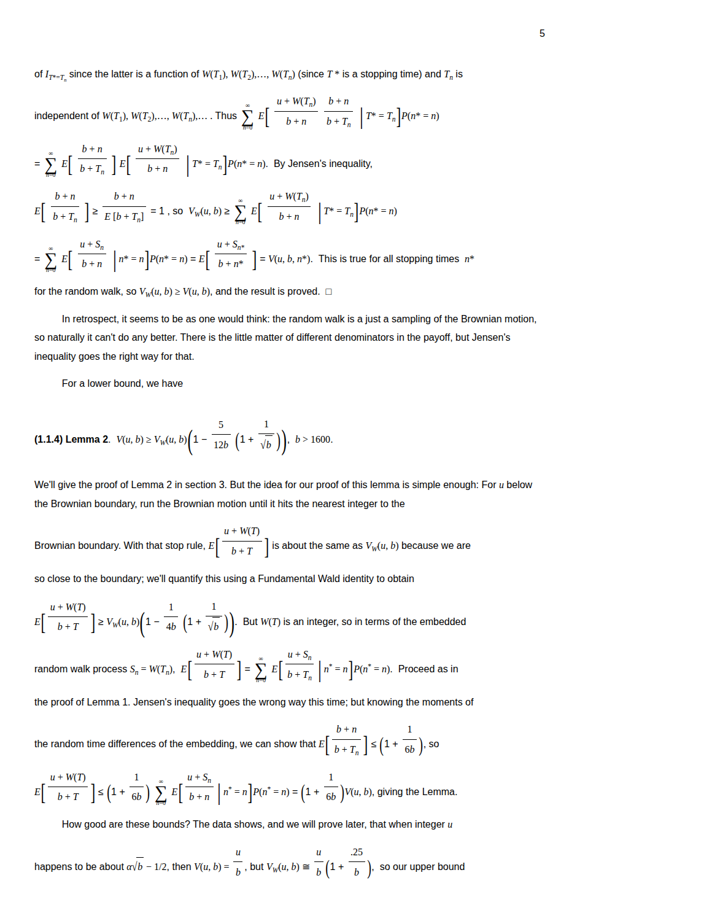5
of IT*=Tn since the latter is a function of W(T1), W(T2),…, W(Tn) (since T * is a stopping time) and Tn is
independent of W(T1), W(T2),…, W(Tn),… . Thus ∞∑n=0 E[ u + W(Tn) b + n b + n b + Tn |T* = Tn] P(n* = n)
= ∞∑n=0 E[ b + n b + Tn ] E[ u + W(Tn) b + n |T* = Tn] P(n* = n). By Jensen's inequality,
E[ b + n b + Tn ] ≥ b + n E [b + Tn] = 1 , so VW(u, b) ≥ ∞∑n=0 E[ u + W(Tn) b + n |T* = Tn] P(n* = n)
= ∞∑n=0 E[ u + Sn b + n |n* = n] P(n* = n) = E[ u + Sn*b + n* ] = V(u, b, n*). This is true for all stopping times n*
for the random walk, so VW(u, b) ≥ V(u, b), and the result is proved. □
In retrospect, it seems to be as one would think: the random walk is a just a sampling of the Brownian motion, so naturally it can't do any better. There is the little matter of different denominators in the payoff, but Jensen's inequality goes the right way for that.
For a lower bound, we have
(1.1.4) Lemma 2. V(u, b) ≥ VW(u, b)(1 − 512b (1 + 1√b)), b > 1600.
We'll give the proof of Lemma 2 in section 3. But the idea for our proof of this lemma is simple enough: For u below the Brownian boundary, run the Brownian motion until it hits the nearest integer to the
Brownian boundary. With that stop rule, E[u + W(T) b + T] is about the same as VW(u, b) because we are
so close to the boundary; we'll quantify this using a Fundamental Wald identity to obtain
E[u + W(T) b + T] ≥ VW(u, b)(1 − 14b (1 + 1√b)). But W(T) is an integer, so in terms of the embedded
random walk process Sn = W(Tn), E[u + W(T) b + T] = ∞∑n=0 E[u + Sn b + Tn|n* = n] P(n* = n). Proceed as in
the proof of Lemma 1. Jensen's inequality goes the wrong way this time; but knowing the moments of
the random time differences of the embedding, we can show that E[b + n b + Tn] ≤ (1 + 16b), so
E[u + W(T) b + T] ≤ (1 + 16b) ∞∑n=0 E[u + Sn b + n|n* = n] P(n* = n) = (1 + 16b) V(u, b), giving the Lemma.
How good are these bounds? The data shows, and we will prove later, that when integer u
happens to be about α√b − 1/2, then V(u, b) = ub, but VW(u, b) ≅ ub(1 + .25 b), so our upper bound